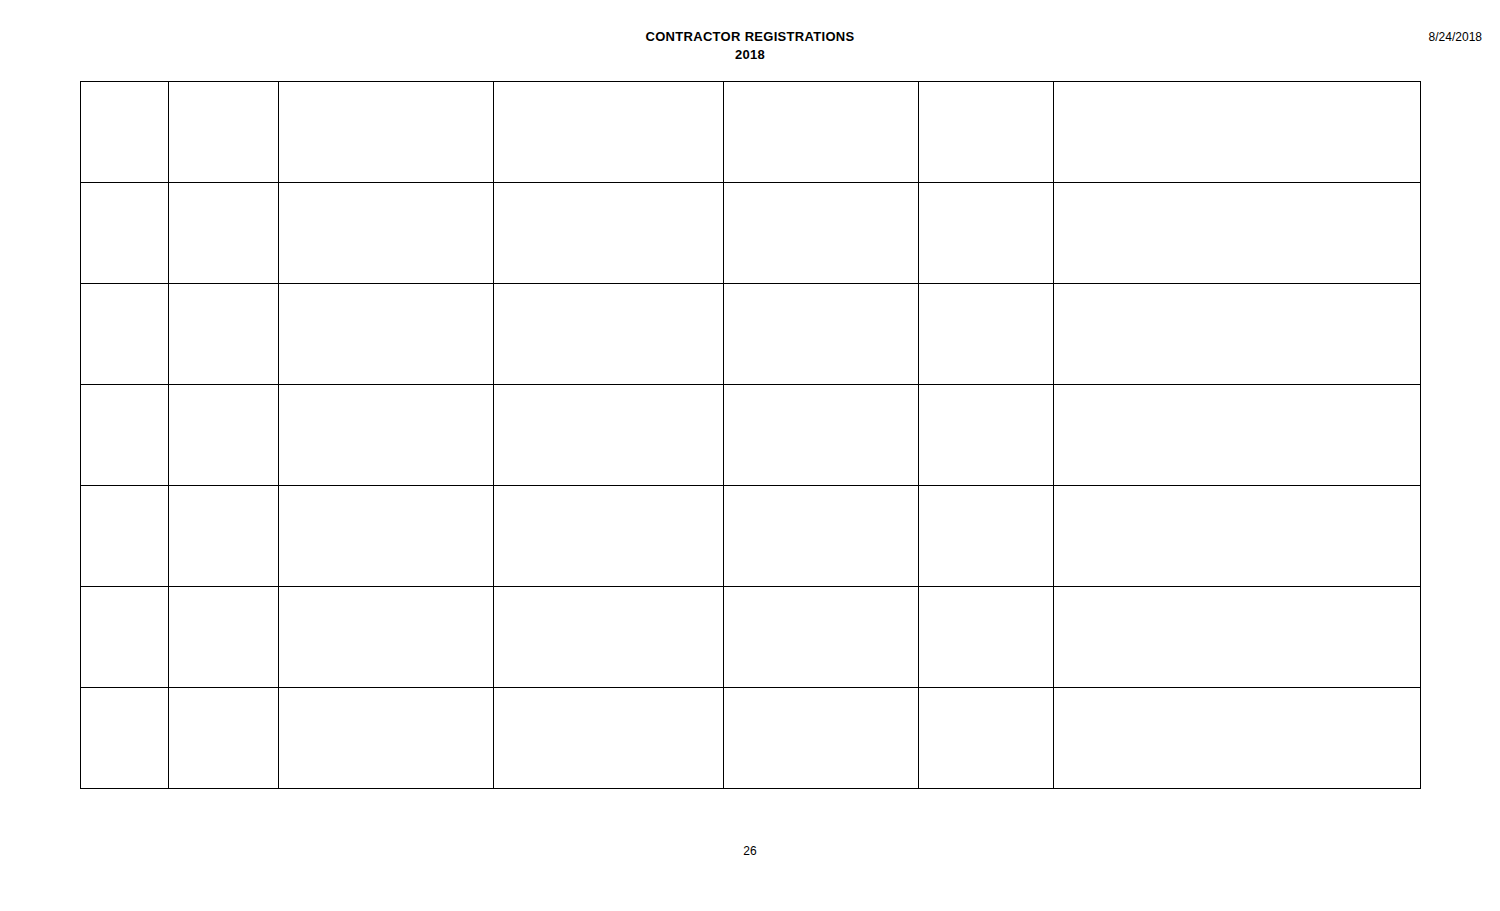8/24/2018
CONTRACTOR REGISTRATIONS
2018
26